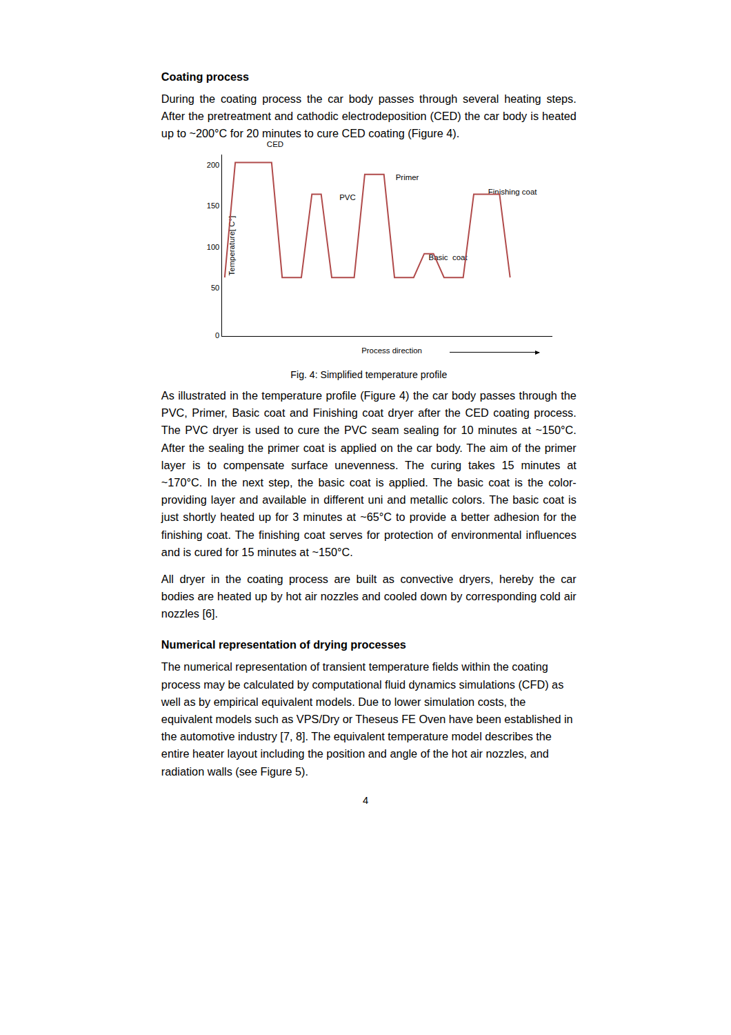Coating process
During the coating process the car body passes through several heating steps. After the pretreatment and cathodic electrodeposition (CED) the car body is heated up to ~200°C for 20 minutes to cure CED coating (Figure 4).
Temperature[ C°] 200 150 100 50 0 CED PVC Primer Basic coat Finishing coat
Process direction
Fig. 4: Simplified temperature profile
As illustrated in the temperature profile (Figure 4) the car body passes through the PVC, Primer, Basic coat and Finishing coat dryer after the CED coating process. The PVC dryer is used to cure the PVC seam sealing for 10 minutes at ~150°C. After the sealing the primer coat is applied on the car body. The aim of the primer layer is to compensate surface unevenness. The curing takes 15 minutes at ~170°C. In the next step, the basic coat is applied. The basic coat is the color-providing layer and available in different uni and metallic colors. The basic coat is just shortly heated up for 3 minutes at ~65°C to provide a better adhesion for the finishing coat. The finishing coat serves for protection of environmental influences and is cured for 15 minutes at ~150°C.
All dryer in the coating process are built as convective dryers, hereby the car bodies are heated up by hot air nozzles and cooled down by corresponding cold air nozzles [6].
Numerical representation of drying processes
The numerical representation of transient temperature fields within the coating process may be calculated by computational fluid dynamics simulations (CFD) as well as by empirical equivalent models. Due to lower simulation costs, the equivalent models such as VPS/Dry or Theseus FE Oven have been established in the automotive industry [7, 8]. The equivalent temperature model describes the entire heater layout including the position and angle of the hot air nozzles, and radiation walls (see Figure 5).
4